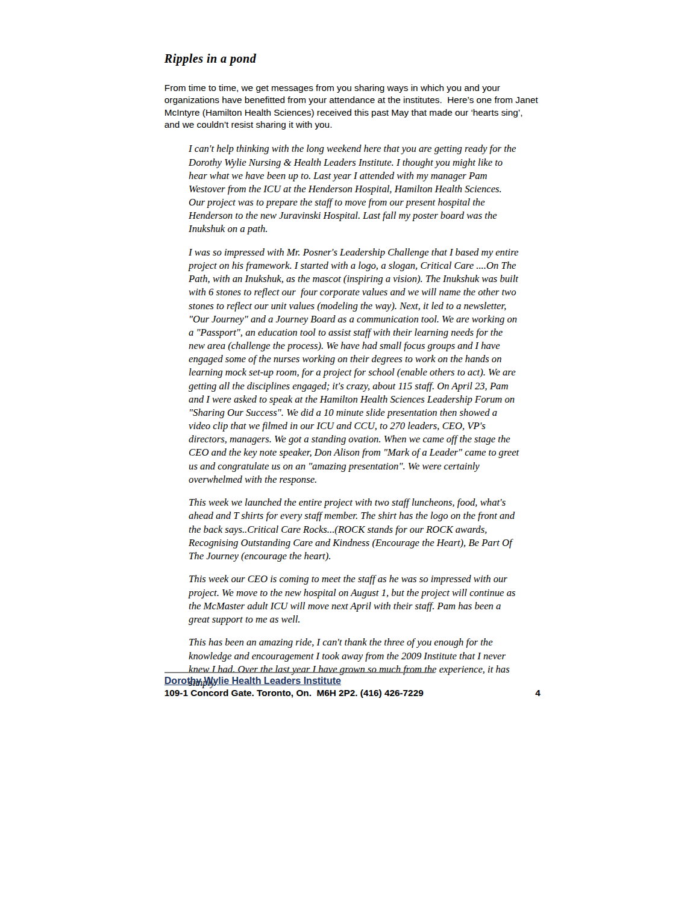Ripples in a pond
From time to time, we get messages from you sharing ways in which you and your organizations have benefitted from your attendance at the institutes. Here’s one from Janet McIntyre (Hamilton Health Sciences) received this past May that made our ‘hearts sing’, and we couldn’t resist sharing it with you.
I can't help thinking with the long weekend here that you are getting ready for the Dorothy Wylie Nursing & Health Leaders Institute. I thought you might like to hear what we have been up to. Last year I attended with my manager Pam Westover from the ICU at the Henderson Hospital, Hamilton Health Sciences. Our project was to prepare the staff to move from our present hospital the Henderson to the new Juravinski Hospital. Last fall my poster board was the Inukshuk on a path.
I was so impressed with Mr. Posner's Leadership Challenge that I based my entire project on his framework. I started with a logo, a slogan, Critical Care ....On The Path, with an Inukshuk, as the mascot (inspiring a vision). The Inukshuk was built with 6 stones to reflect our four corporate values and we will name the other two stones to reflect our unit values (modeling the way). Next, it led to a newsletter, "Our Journey" and a Journey Board as a communication tool. We are working on a "Passport", an education tool to assist staff with their learning needs for the new area (challenge the process). We have had small focus groups and I have engaged some of the nurses working on their degrees to work on the hands on learning mock set-up room, for a project for school (enable others to act). We are getting all the disciplines engaged; it's crazy, about 115 staff. On April 23, Pam and I were asked to speak at the Hamilton Health Sciences Leadership Forum on "Sharing Our Success". We did a 10 minute slide presentation then showed a video clip that we filmed in our ICU and CCU, to 270 leaders, CEO, VP's directors, managers. We got a standing ovation. When we came off the stage the CEO and the key note speaker, Don Alison from "Mark of a Leader" came to greet us and congratulate us on an "amazing presentation". We were certainly overwhelmed with the response.
This week we launched the entire project with two staff luncheons, food, what's ahead and T shirts for every staff member. The shirt has the logo on the front and the back says..Critical Care Rocks...(ROCK stands for our ROCK awards, Recognising Outstanding Care and Kindness (Encourage the Heart), Be Part Of The Journey (encourage the heart).
This week our CEO is coming to meet the staff as he was so impressed with our project. We move to the new hospital on August 1, but the project will continue as the McMaster adult ICU will move next April with their staff. Pam has been a great support to me as well.
This has been an amazing ride, I can't thank the three of you enough for the knowledge and encouragement I took away from the 2009 Institute that I never knew I had. Over the last year I have grown so much from the experience, it has simply
Dorothy Wylie Health Leaders Institute
109-1 Concord Gate. Toronto, On. M6H 2P2. (416) 426-7229 4